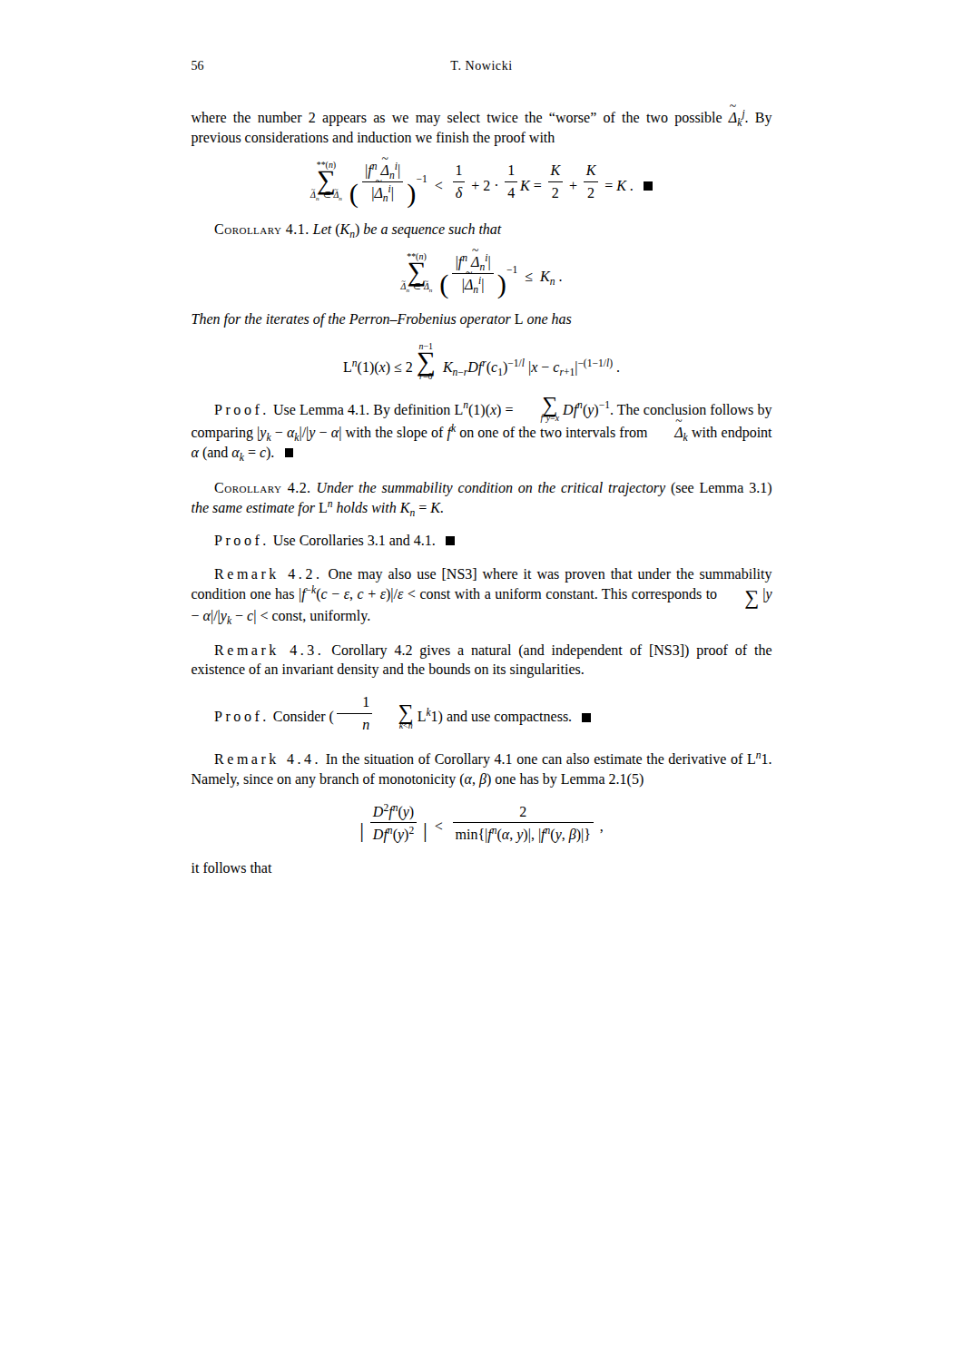56
T. Nowicki
where the number 2 appears as we may select twice the “worse” of the two possible ~Δkj. By previous considerations and induction we finish the proof with
**(n) ∑ ~Δni ∈ ~Δn ( |fn ~Δni| |~Δni| )−1 < 1 δ + 2 · 14 K = K 2 + K 2 = K .
Corollary 4.1. Let (Kn) be a sequence such that
**(n) ∑ ~Δni ∈ ~Δn ( |fn ~Δni| |~Δni| )−1 ≤ Kn .
Then for the iterates of the Perron–Frobenius operator L one has
Ln(1)(x) ≤ 2 n−1 ∑ r=0 Kn−rDfr(c1)−1/l |x − cr+1|−(1−1/l) .
Proof. Use Lemma 4.1. By definition Ln(1)(x) = ∑fny=x Dfn(y)−1. The conclusion follows by comparing |yk − αk|/|y − α| with the slope of fk on one of the two intervals from ~Δk with endpoint α (and αk = c).
Corollary 4.2. Under the summability condition on the critical trajectory (see Lemma 3.1) the same estimate for Ln holds with Kn = K.
Proof. Use Corollaries 3.1 and 4.1.
Remark 4.2. One may also use [NS3] where it was proven that under the summability condition one has |f−k(c − ε, c + ε)|/ε < const with a uniform constant. This corresponds to ∑|y − α|/|yk − c| < const, uniformly.
Remark 4.3. Corollary 4.2 gives a natural (and independent of [NS3]) proof of the existence of an invariant density and the bounds on its singularities.
Proof. Consider (1 n∑k<n Lk1) and use compactness.
Remark 4.4. In the situation of Corollary 4.1 one can also estimate the derivative of Ln1. Namely, since on any branch of monotonicity (α, β) one has by Lemma 2.1(5)
| D2fn(y) Dfn(y)2 | < 2 min{|fn(α, y)|, |fn(y, β)|} ,
it follows that